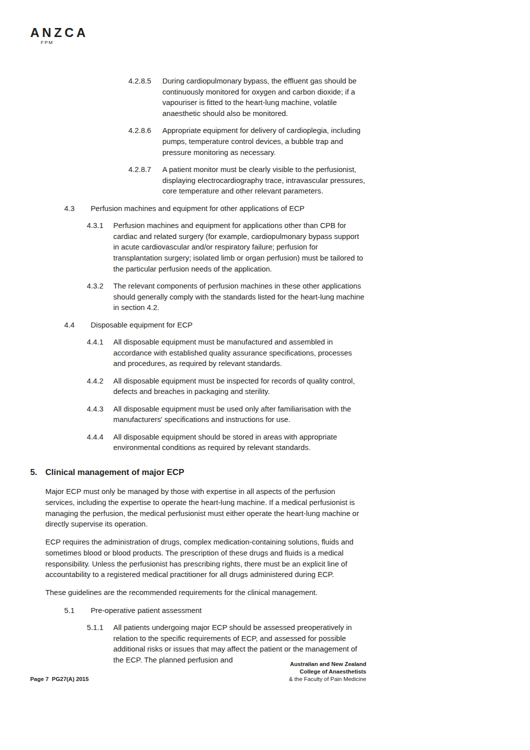ANZCA
FPM
4.2.8.5
During cardiopulmonary bypass, the effluent gas should be continuously monitored for oxygen and carbon dioxide; if a vapouriser is fitted to the heart-lung machine, volatile anaesthetic should also be monitored.
4.2.8.6
Appropriate equipment for delivery of cardioplegia, including pumps, temperature control devices, a bubble trap and pressure monitoring as necessary.
4.2.8.7
A patient monitor must be clearly visible to the perfusionist, displaying electrocardiography trace, intravascular pressures, core temperature and other relevant parameters.
4.3
Perfusion machines and equipment for other applications of ECP
4.3.1
Perfusion machines and equipment for applications other than CPB for cardiac and related surgery (for example, cardiopulmonary bypass support in acute cardiovascular and/or respiratory failure; perfusion for transplantation surgery; isolated limb or organ perfusion) must be tailored to the particular perfusion needs of the application.
4.3.2
The relevant components of perfusion machines in these other applications should generally comply with the standards listed for the heart-lung machine in section 4.2.
4.4
Disposable equipment for ECP
4.4.1
All disposable equipment must be manufactured and assembled in accordance with established quality assurance specifications, processes and procedures, as required by relevant standards.
4.4.2
All disposable equipment must be inspected for records of quality control, defects and breaches in packaging and sterility.
4.4.3
All disposable equipment must be used only after familiarisation with the manufacturers' specifications and instructions for use.
4.4.4
All disposable equipment should be stored in areas with appropriate environmental conditions as required by relevant standards.
5. Clinical management of major ECP
Major ECP must only be managed by those with expertise in all aspects of the perfusion services, including the expertise to operate the heart-lung machine. If a medical perfusionist is managing the perfusion, the medical perfusionist must either operate the heart-lung machine or directly supervise its operation.
ECP requires the administration of drugs, complex medication-containing solutions, fluids and sometimes blood or blood products. The prescription of these drugs and fluids is a medical responsibility. Unless the perfusionist has prescribing rights, there must be an explicit line of accountability to a registered medical practitioner for all drugs administered during ECP.
These guidelines are the recommended requirements for the clinical management.
5.1
Pre-operative patient assessment
5.1.1
All patients undergoing major ECP should be assessed preoperatively in relation to the specific requirements of ECP, and assessed for possible additional risks or issues that may affect the patient or the management of the ECP. The planned perfusion and
Page 7 PG27(A) 2015
Australian and New Zealand
College of Anaesthetists
& the Faculty of Pain Medicine